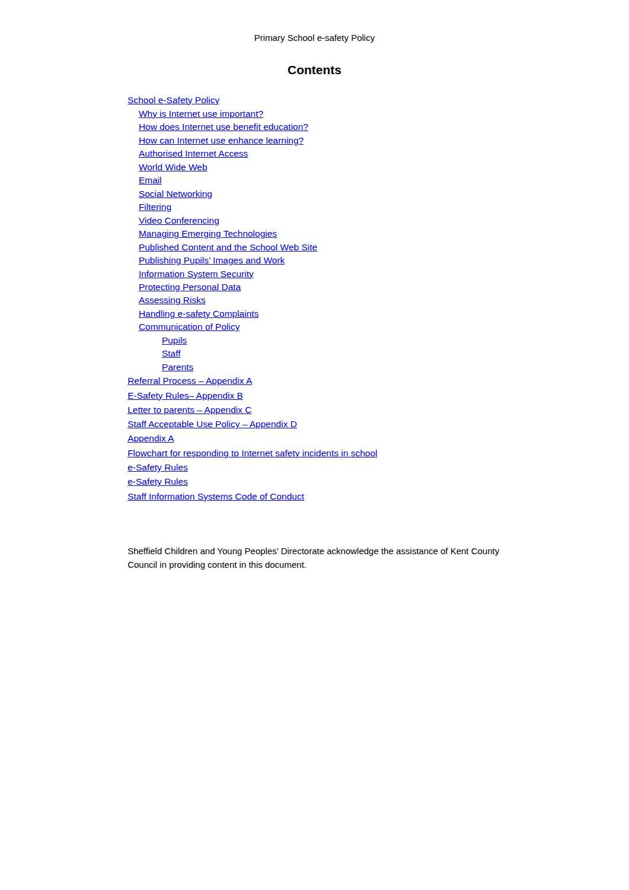Primary School e-safety Policy
Contents
School e-Safety Policy
Why is Internet use important?
How does Internet use benefit education?
How can Internet use enhance learning?
Authorised Internet Access
World Wide Web
Email
Social Networking
Filtering
Video Conferencing
Managing Emerging Technologies
Published Content and the School Web Site
Publishing Pupils’ Images and Work
Information System Security
Protecting Personal Data
Assessing Risks
Handling e-safety Complaints
Communication of Policy
Pupils
Staff
Parents
Referral Process – Appendix A
E-Safety Rules– Appendix B
Letter to parents – Appendix C
Staff Acceptable Use Policy – Appendix D
Appendix A
Flowchart for responding to Internet safety incidents in school
e-Safety Rules
e-Safety Rules
Staff Information Systems Code of Conduct
Sheffield Children and Young Peoples’ Directorate acknowledge the assistance of Kent County Council in providing content in this document.